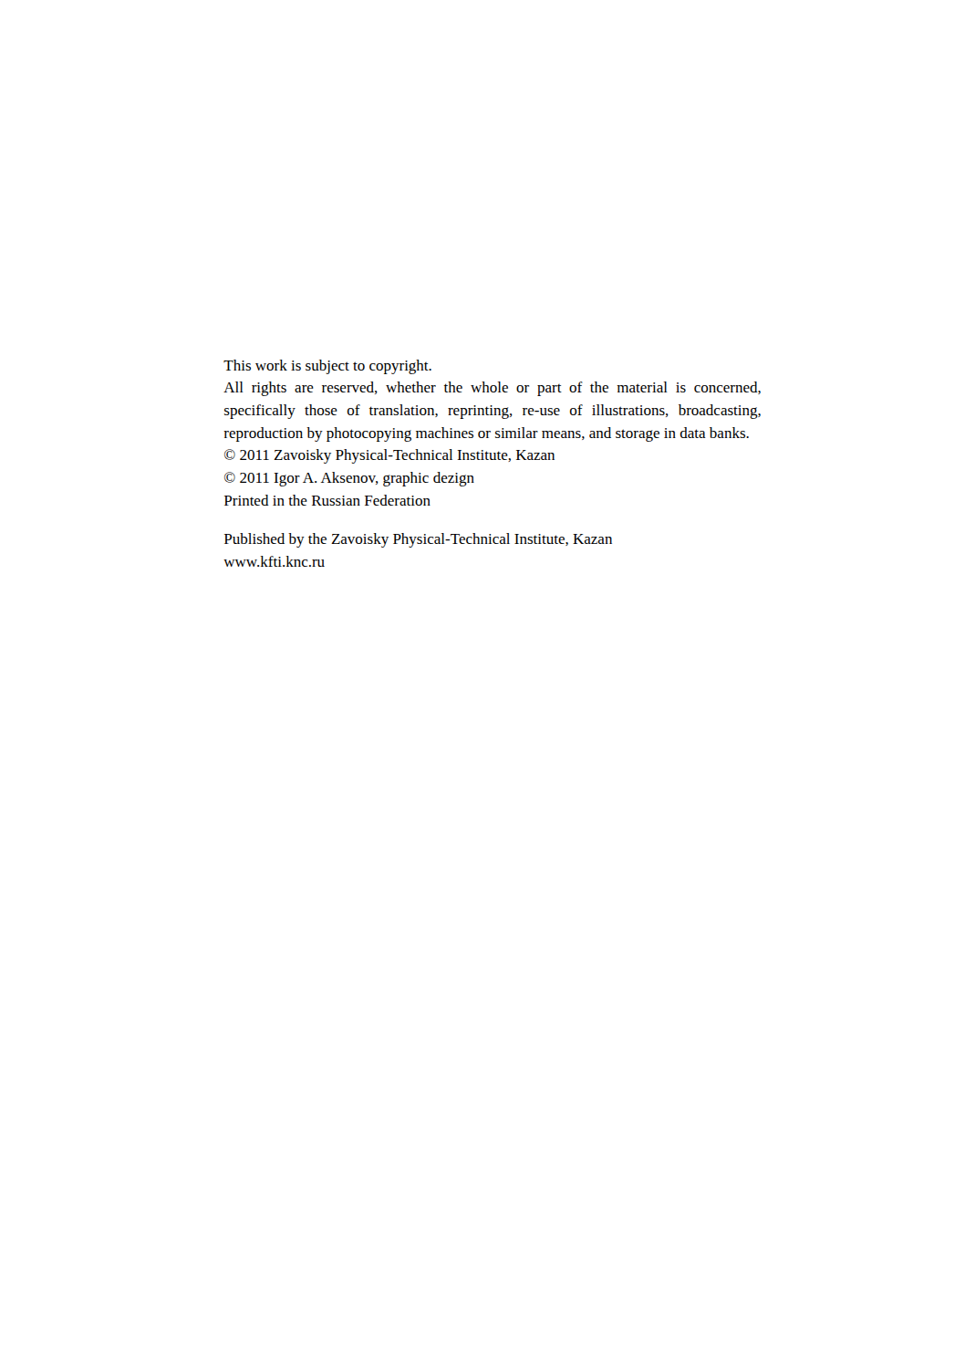This work is subject to copyright.
All rights are reserved, whether the whole or part of the material is concerned, specifically those of translation, reprinting, re-use of illustrations, broadcasting, reproduction by photocopying machines or similar means, and storage in data banks.
© 2011 Zavoisky Physical-Technical Institute, Kazan
© 2011 Igor A. Aksenov, graphic dezign
Printed in the Russian Federation
Published by the Zavoisky Physical-Technical Institute, Kazan
www.kfti.knc.ru